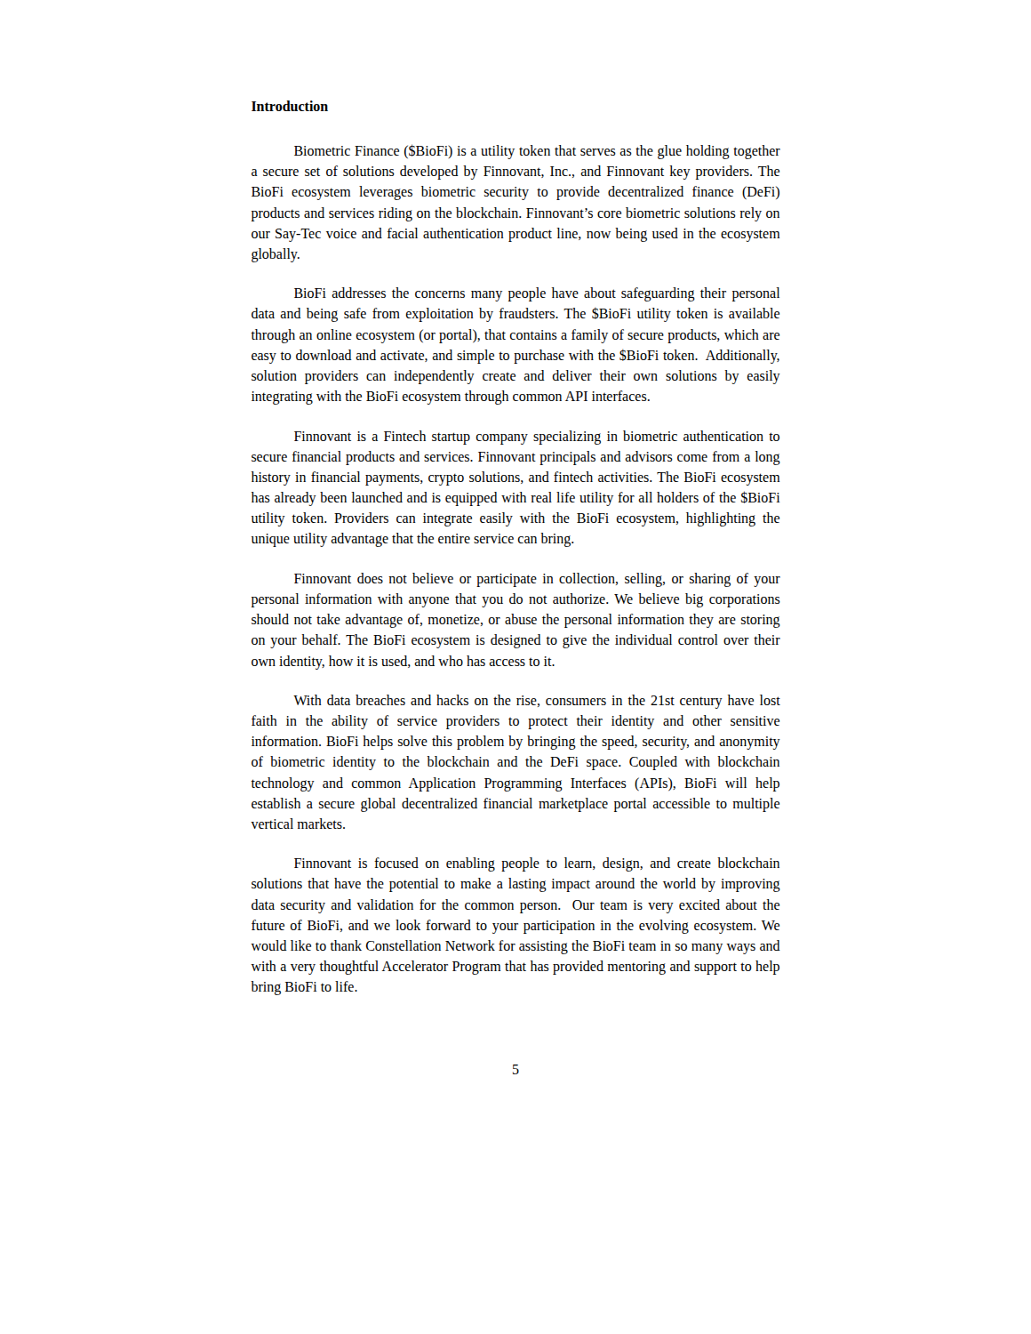Introduction
Biometric Finance ($BioFi) is a utility token that serves as the glue holding together a secure set of solutions developed by Finnovant, Inc., and Finnovant key providers. The BioFi ecosystem leverages biometric security to provide decentralized finance (DeFi) products and services riding on the blockchain. Finnovant’s core biometric solutions rely on our Say-Tec voice and facial authentication product line, now being used in the ecosystem globally.
BioFi addresses the concerns many people have about safeguarding their personal data and being safe from exploitation by fraudsters. The $BioFi utility token is available through an online ecosystem (or portal), that contains a family of secure products, which are easy to download and activate, and simple to purchase with the $BioFi token. Additionally, solution providers can independently create and deliver their own solutions by easily integrating with the BioFi ecosystem through common API interfaces.
Finnovant is a Fintech startup company specializing in biometric authentication to secure financial products and services. Finnovant principals and advisors come from a long history in financial payments, crypto solutions, and fintech activities. The BioFi ecosystem has already been launched and is equipped with real life utility for all holders of the $BioFi utility token. Providers can integrate easily with the BioFi ecosystem, highlighting the unique utility advantage that the entire service can bring.
Finnovant does not believe or participate in collection, selling, or sharing of your personal information with anyone that you do not authorize. We believe big corporations should not take advantage of, monetize, or abuse the personal information they are storing on your behalf. The BioFi ecosystem is designed to give the individual control over their own identity, how it is used, and who has access to it.
With data breaches and hacks on the rise, consumers in the 21st century have lost faith in the ability of service providers to protect their identity and other sensitive information. BioFi helps solve this problem by bringing the speed, security, and anonymity of biometric identity to the blockchain and the DeFi space. Coupled with blockchain technology and common Application Programming Interfaces (APIs), BioFi will help establish a secure global decentralized financial marketplace portal accessible to multiple vertical markets.
Finnovant is focused on enabling people to learn, design, and create blockchain solutions that have the potential to make a lasting impact around the world by improving data security and validation for the common person. Our team is very excited about the future of BioFi, and we look forward to your participation in the evolving ecosystem. We would like to thank Constellation Network for assisting the BioFi team in so many ways and with a very thoughtful Accelerator Program that has provided mentoring and support to help bring BioFi to life.
5